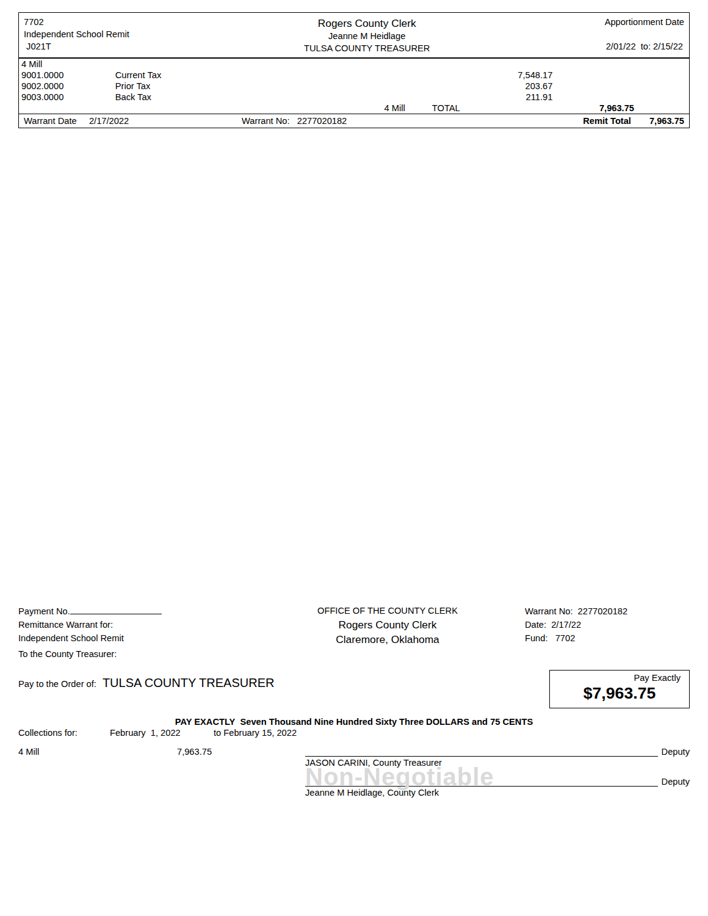7702
Independent School Remit
J021T
Rogers County Clerk
Jeanne M Heidlage
TULSA COUNTY TREASURER
Apportionment Date
2/01/22 to: 2/15/22
| 4 Mill | | | |
| 9001.0000 | Current Tax | | 7,548.17 | |
| 9002.0000 | Prior Tax | | 203.67 | |
| 9003.0000 | Back Tax | | 211.91 | |
| | | 4 Mill | TOTAL | 7,963.75 |
Warrant Date 2/17/2022
Warrant No: 2277020182
Remit Total 7,963.75
Payment No.
Remittance Warrant for:
Independent School Remit
OFFICE OF THE COUNTY CLERK
Rogers County Clerk
Claremore, Oklahoma
Warrant No: 2277020182
Date: 2/17/22
Fund: 7702
To the County Treasurer:
Pay to the Order of:TULSA COUNTY TREASURER
Pay Exactly
$7,963.75
PAY EXACTLY Seven Thousand Nine Hundred Sixty Three DOLLARS and 75 CENTS
Collections for:
February 1, 2022
to February 15, 2022
Non-Negotiable
4 Mill
7,963.75
Deputy
JASON CARINI, County Treasurer
Deputy
Jeanne M Heidlage, County Clerk